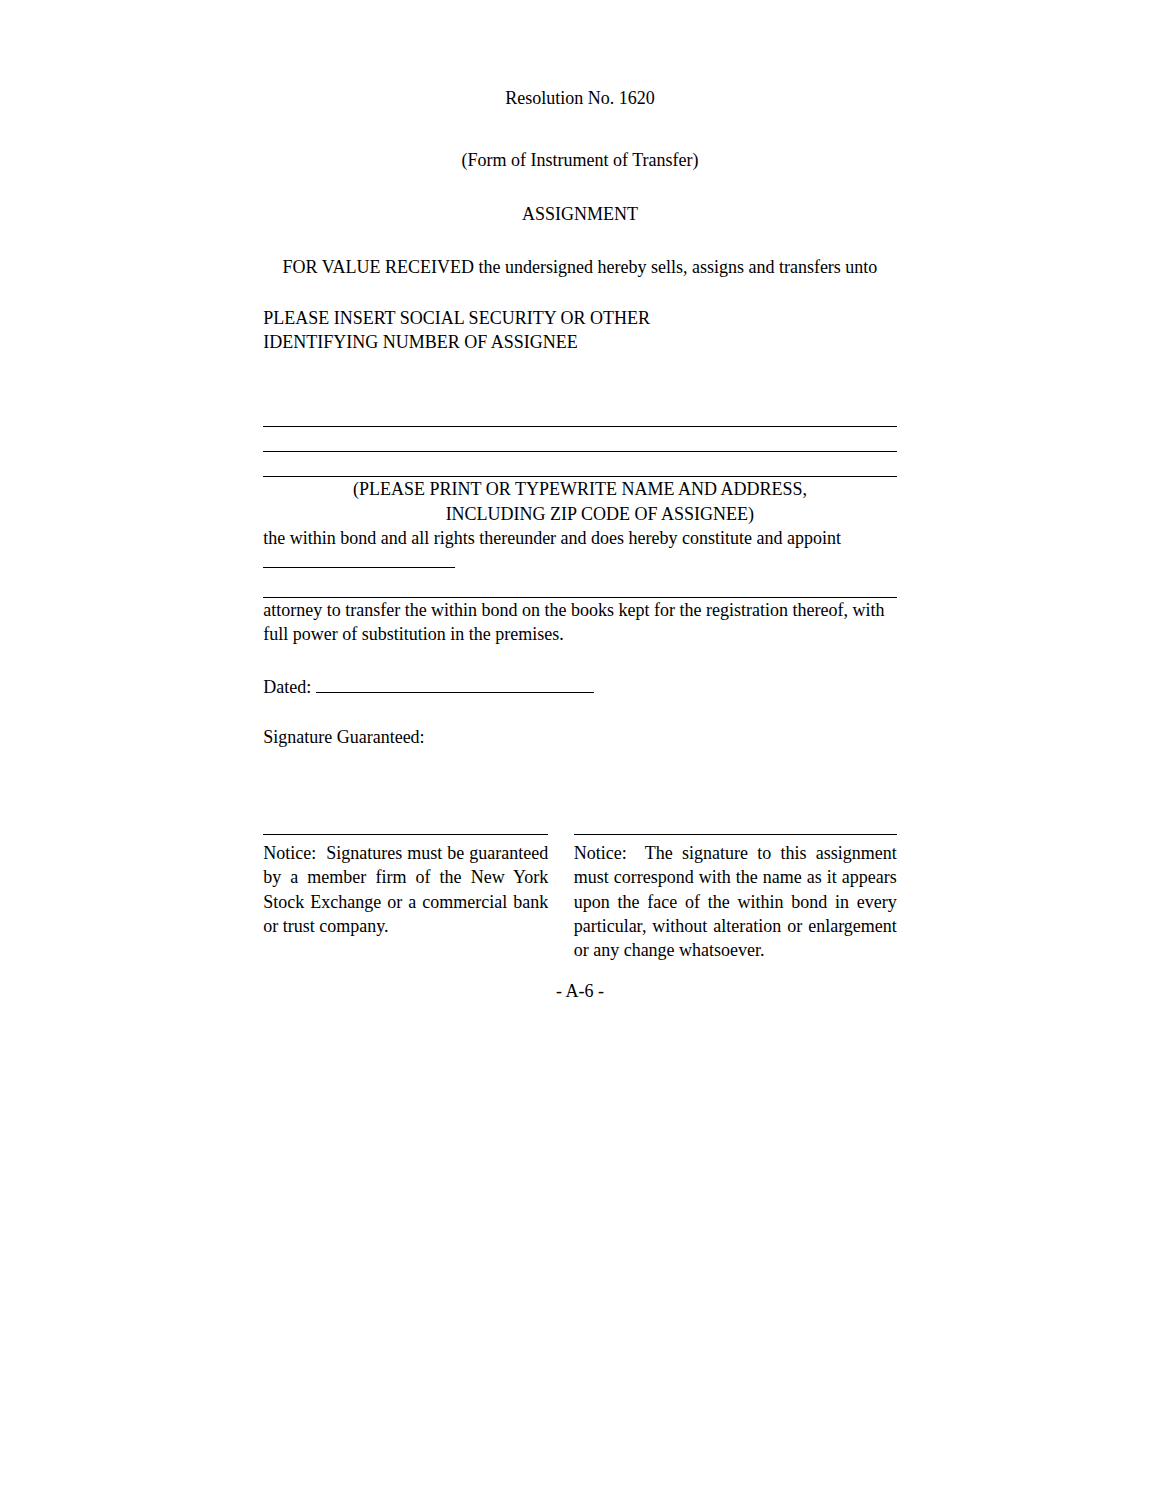Resolution No. 1620
(Form of Instrument of Transfer)
ASSIGNMENT
FOR VALUE RECEIVED the undersigned hereby sells, assigns and transfers unto
PLEASE INSERT SOCIAL SECURITY OR OTHERIDENTIFYING NUMBER OF ASSIGNEE
(PLEASE PRINT OR TYPEWRITE NAME AND ADDRESS,INCLUDING ZIP CODE OF ASSIGNEE)
the within bond and all rights thereunder and does hereby constitute and appoint
attorney to transfer the within bond on the books kept for the registration thereof, with full power of substitution in the premises.
Dated:
Signature Guaranteed:
| Notice: Signatures must be guaranteed by a member firm of the New York Stock Exchange or a commercial bank or trust company. | | Notice: The signature to this assignment must correspond with the name as it appears upon the face of the within bond in every particular, without alteration or enlargement or any change whatsoever. |
- A-6 -